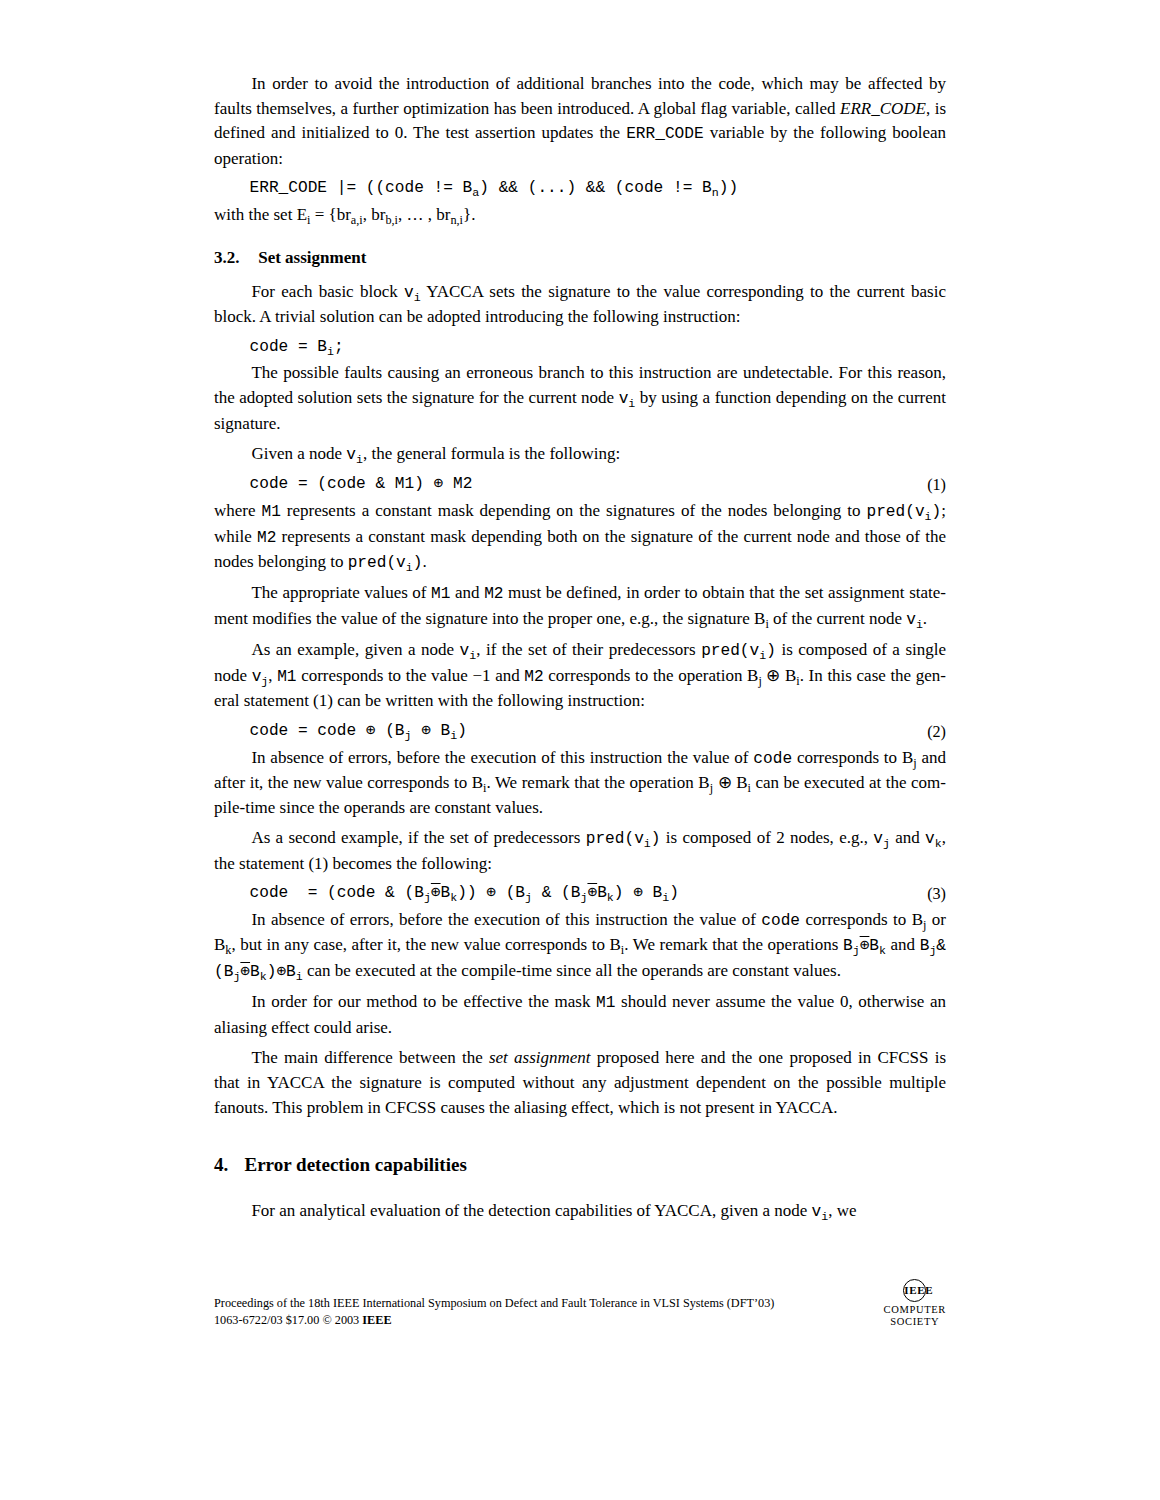In order to avoid the introduction of additional branches into the code, which may be affected by faults themselves, a further optimization has been introduced. A global flag variable, called ERR_CODE, is defined and initialized to 0. The test assertion updates the ERR_CODE variable by the following boolean operation:
ERR_CODE |= ((code != Ba) && (...) && (code != Bn))
with the set Ei = {bra,i, brb,i, … , brn,i}.
3.2. Set assignment
For each basic block vi YACCA sets the signature to the value corresponding to the current basic block. A trivial solution can be adopted introducing the following instruction:
code = Bi;
The possible faults causing an erroneous branch to this instruction are undetectable. For this reason, the adopted solution sets the signature for the current node vi by using a function depending on the current signature.
Given a node vi, the general formula is the following:
code = (code & M1) ⊕ M2(1)
where M1 represents a constant mask depending on the signatures of the nodes belonging to pred(vi); while M2 represents a constant mask depending both on the signature of the current node and those of the nodes belonging to pred(vi).
The appropriate values of M1 and M2 must be defined, in order to obtain that the set assignment statement modifies the value of the signature into the proper one, e.g., the signature Bi of the current node vi.
As an example, given a node vi, if the set of their predecessors pred(vi) is composed of a single node vj, M1 corresponds to the value −1 and M2 corresponds to the operation Bj ⊕ Bi. In this case the general statement (1) can be written with the following instruction:
code = code ⊕ (Bj ⊕ Bi)(2)
In absence of errors, before the execution of this instruction the value of code corresponds to Bj and after it, the new value corresponds to Bi. We remark that the operation Bj ⊕ Bi can be executed at the compile-time since the operands are constant values.
As a second example, if the set of predecessors pred(vi) is composed of 2 nodes, e.g., vj and vk, the statement (1) becomes the following:
code = (code & (Bj⊕Bk)) ⊕ (Bj & (Bj⊕Bk) ⊕ Bi)(3)
In absence of errors, before the execution of this instruction the value of code corresponds to Bj or Bk, but in any case, after it, the new value corresponds to Bi. We remark that the operations Bj⊕Bk and Bj&(Bj⊕Bk)⊕Bi can be executed at the compile-time since all the operands are constant values.
In order for our method to be effective the mask M1 should never assume the value 0, otherwise an aliasing effect could arise.
The main difference between the set assignment proposed here and the one proposed in CFCSS is that in YACCA the signature is computed without any adjustment dependent on the possible multiple fanouts. This problem in CFCSS causes the aliasing effect, which is not present in YACCA.
4. Error detection capabilities
For an analytical evaluation of the detection capabilities of YACCA, given a node vi, we
Proceedings of the 18th IEEE International Symposium on Defect and Fault Tolerance in VLSI Systems (DFT’03)
1063-6722/03 $17.00 © 2003 IEEE
IEEE
COMPUTER
SOCIETY